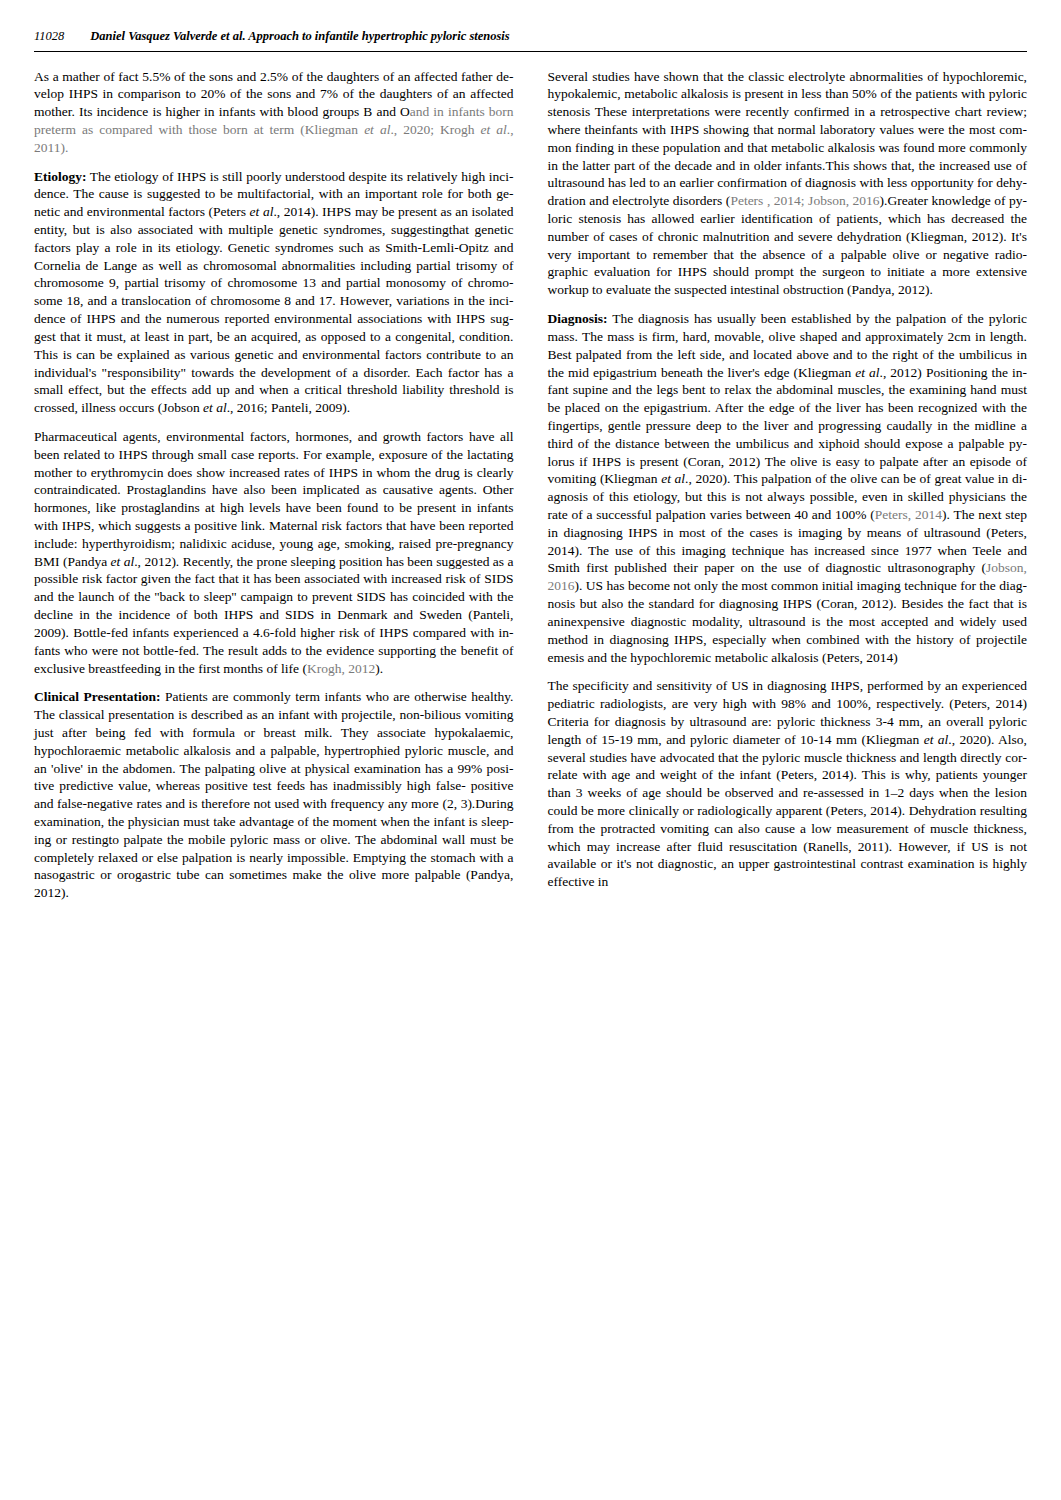11028 Daniel Vasquez Valverde et al. Approach to infantile hypertrophic pyloric stenosis
As a mather of fact 5.5% of the sons and 2.5% of the daughters of an affected father develop IHPS in comparison to 20% of the sons and 7% of the daughters of an affected mother. Its incidence is higher in infants with blood groups B and Oand in infants born preterm as compared with those born at term (Kliegman et al., 2020; Krogh et al., 2011).
Etiology: The etiology of IHPS is still poorly understood despite its relatively high incidence. The cause is suggested to be multifactorial, with an important role for both genetic and environmental factors (Peters et al., 2014). IHPS may be present as an isolated entity, but is also associated with multiple genetic syndromes, suggestingthat genetic factors play a role in its etiology. Genetic syndromes such as Smith-Lemli-Opitz and Cornelia de Lange as well as chromosomal abnormalities including partial trisomy of chromosome 9, partial trisomy of chromosome 13 and partial monosomy of chromosome 18, and a translocation of chromosome 8 and 17. However, variations in the incidence of IHPS and the numerous reported environmental associations with IHPS suggest that it must, at least in part, be an acquired, as opposed to a congenital, condition. This is can be explained as various genetic and environmental factors contribute to an individual's "responsibility" towards the development of a disorder. Each factor has a small effect, but the effects add up and when a critical threshold liability threshold is crossed, illness occurs (Jobson et al., 2016; Panteli, 2009).
Pharmaceutical agents, environmental factors, hormones, and growth factors have all been related to IHPS through small case reports. For example, exposure of the lactating mother to erythromycin does show increased rates of IHPS in whom the drug is clearly contraindicated. Prostaglandins have also been implicated as causative agents. Other hormones, like prostaglandins at high levels have been found to be present in infants with IHPS, which suggests a positive link. Maternal risk factors that have been reported include: hyperthyroidism; nalidixic aciduse, young age, smoking, raised pre-pregnancy BMI (Pandya et al., 2012). Recently, the prone sleeping position has been suggested as a possible risk factor given the fact that it has been associated with increased risk of SIDS and the launch of the ''back to sleep'' campaign to prevent SIDS has coincided with the decline in the incidence of both IHPS and SIDS in Denmark and Sweden (Panteli, 2009). Bottle-fed infants experienced a 4.6-fold higher risk of IHPS compared with infants who were not bottle-fed. The result adds to the evidence supporting the benefit of exclusive breastfeeding in the first months of life (Krogh, 2012).
Clinical Presentation: Patients are commonly term infants who are otherwise healthy. The classical presentation is described as an infant with projectile, non-bilious vomiting just after being fed with formula or breast milk. They associate hypokalaemic, hypochloraemic metabolic alkalosis and a palpable, hypertrophied pyloric muscle, and an 'olive' in the abdomen. The palpating olive at physical examination has a 99% positive predictive value, whereas positive test feeds has inadmissibly high false- positive and false-negative rates and is therefore not used with frequency any more (2, 3).During examination, the physician must take advantage of the moment when the infant is sleeping or restingto palpate the mobile pyloric mass or olive. The abdominal wall must be completely relaxed or else palpation is nearly impossible. Emptying the stomach with a nasogastric or orogastric tube can sometimes make the olive more palpable (Pandya, 2012).
Several studies have shown that the classic electrolyte abnormalities of hypochloremic, hypokalemic, metabolic alkalosis is present in less than 50% of the patients with pyloric stenosis These interpretations were recently confirmed in a retrospective chart review; where theinfants with IHPS showing that normal laboratory values were the most common finding in these population and that metabolic alkalosis was found more commonly in the latter part of the decade and in older infants.This shows that, the increased use of ultrasound has led to an earlier confirmation of diagnosis with less opportunity for dehydration and electrolyte disorders (Peters , 2014; Jobson, 2016).Greater knowledge of pyloric stenosis has allowed earlier identification of patients, which has decreased the number of cases of chronic malnutrition and severe dehydration (Kliegman, 2012). It's very important to remember that the absence of a palpable olive or negative radiographic evaluation for IHPS should prompt the surgeon to initiate a more extensive workup to evaluate the suspected intestinal obstruction (Pandya, 2012).
Diagnosis: The diagnosis has usually been established by the palpation of the pyloric mass. The mass is firm, hard, movable, olive shaped and approximately 2cm in length. Best palpated from the left side, and located above and to the right of the umbilicus in the mid epigastrium beneath the liver's edge (Kliegman et al., 2012) Positioning the infant supine and the legs bent to relax the abdominal muscles, the examining hand must be placed on the epigastrium. After the edge of the liver has been recognized with the fingertips, gentle pressure deep to the liver and progressing caudally in the midline a third of the distance between the umbilicus and xiphoid should expose a palpable pylorus if IHPS is present (Coran, 2012) The olive is easy to palpate after an episode of vomiting (Kliegman et al., 2020). This palpation of the olive can be of great value in diagnosis of this etiology, but this is not always possible, even in skilled physicians the rate of a successful palpation varies between 40 and 100% (Peters, 2014). The next step in diagnosing IHPS in most of the cases is imaging by means of ultrasound (Peters, 2014). The use of this imaging technique has increased since 1977 when Teele and Smith first published their paper on the use of diagnostic ultrasonography (Jobson, 2016). US has become not only the most common initial imaging technique for the diagnosis but also the standard for diagnosing IHPS (Coran, 2012). Besides the fact that is aninexpensive diagnostic modality, ultrasound is the most accepted and widely used method in diagnosing IHPS, especially when combined with the history of projectile emesis and the hypochloremic metabolic alkalosis (Peters, 2014)
The specificity and sensitivity of US in diagnosing IHPS, performed by an experienced pediatric radiologists, are very high with 98% and 100%, respectively. (Peters, 2014) Criteria for diagnosis by ultrasound are: pyloric thickness 3-4 mm, an overall pyloric length of 15-19 mm, and pyloric diameter of 10-14 mm (Kliegman et al., 2020). Also, several studies have advocated that the pyloric muscle thickness and length directly correlate with age and weight of the infant (Peters, 2014). This is why, patients younger than 3 weeks of age should be observed and re-assessed in 1–2 days when the lesion could be more clinically or radiologically apparent (Peters, 2014). Dehydration resulting from the protracted vomiting can also cause a low measurement of muscle thickness, which may increase after fluid resuscitation (Ranells, 2011). However, if US is not available or it's not diagnostic, an upper gastrointestinal contrast examination is highly effective in